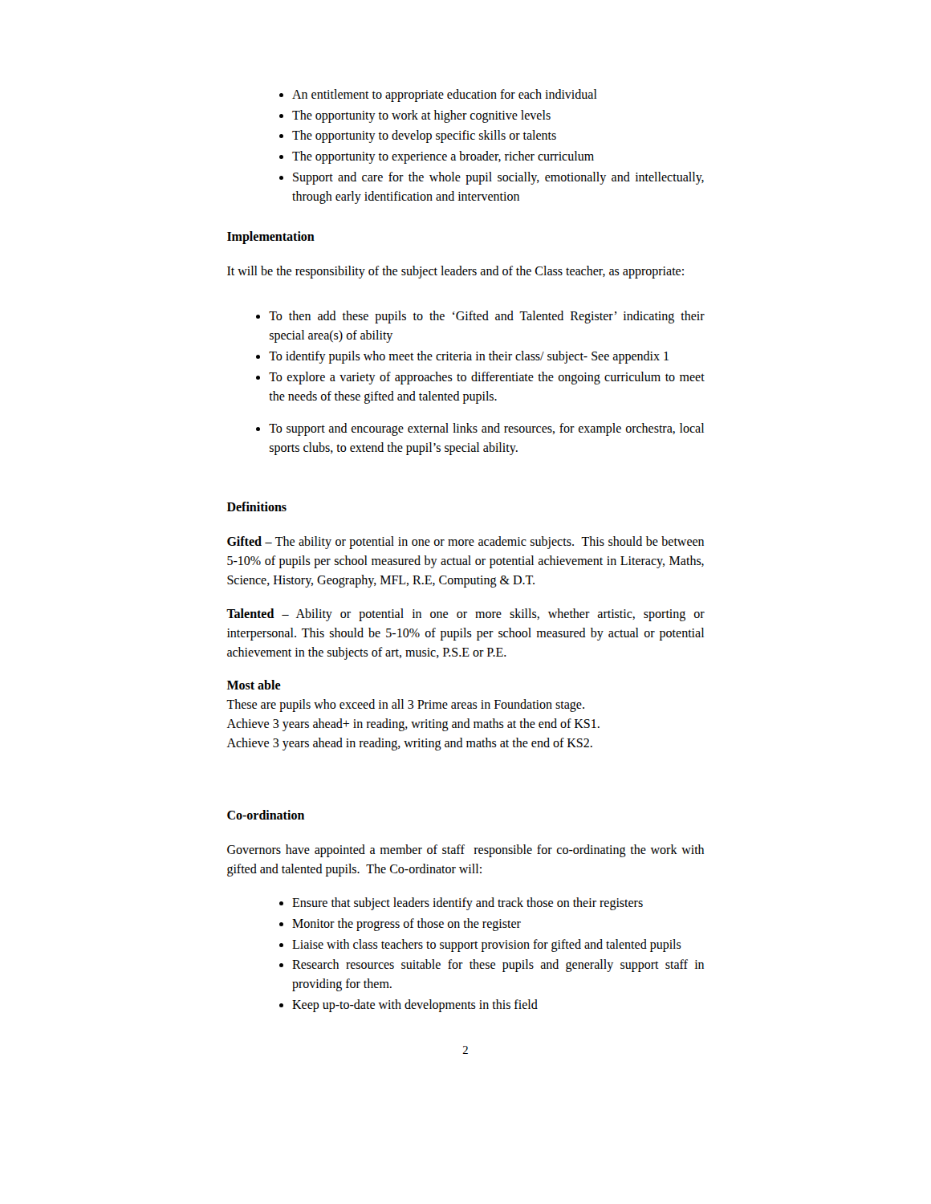An entitlement to appropriate education for each individual
The opportunity to work at higher cognitive levels
The opportunity to develop specific skills or talents
The opportunity to experience a broader, richer curriculum
Support and care for the whole pupil socially, emotionally and intellectually, through early identification and intervention
Implementation
It will be the responsibility of the subject leaders and of the Class teacher, as appropriate:
To then add these pupils to the ‘Gifted and Talented Register’ indicating their special area(s) of ability
To identify pupils who meet the criteria in their class/ subject- See appendix 1
To explore a variety of approaches to differentiate the ongoing curriculum to meet the needs of these gifted and talented pupils.
To support and encourage external links and resources, for example orchestra, local sports clubs, to extend the pupil’s special ability.
Definitions
Gifted – The ability or potential in one or more academic subjects. This should be between 5-10% of pupils per school measured by actual or potential achievement in Literacy, Maths, Science, History, Geography, MFL, R.E, Computing & D.T.
Talented – Ability or potential in one or more skills, whether artistic, sporting or interpersonal. This should be 5-10% of pupils per school measured by actual or potential achievement in the subjects of art, music, P.S.E or P.E.
Most able
These are pupils who exceed in all 3 Prime areas in Foundation stage.
Achieve 3 years ahead+ in reading, writing and maths at the end of KS1.
Achieve 3 years ahead in reading, writing and maths at the end of KS2.
Co-ordination
Governors have appointed a member of staff responsible for co-ordinating the work with gifted and talented pupils. The Co-ordinator will:
Ensure that subject leaders identify and track those on their registers
Monitor the progress of those on the register
Liaise with class teachers to support provision for gifted and talented pupils
Research resources suitable for these pupils and generally support staff in providing for them.
Keep up-to-date with developments in this field
2